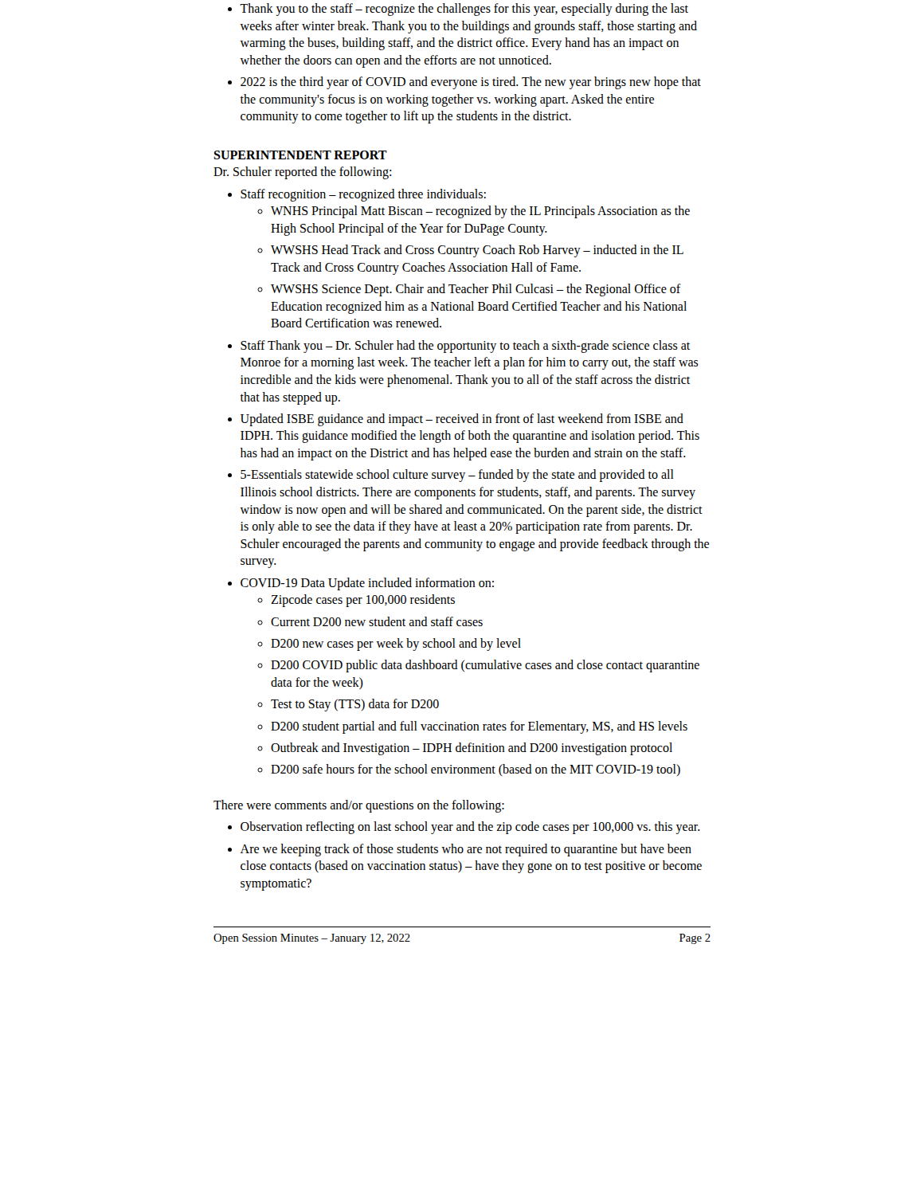Thank you to the staff – recognize the challenges for this year, especially during the last weeks after winter break. Thank you to the buildings and grounds staff, those starting and warming the buses, building staff, and the district office. Every hand has an impact on whether the doors can open and the efforts are not unnoticed.
2022 is the third year of COVID and everyone is tired. The new year brings new hope that the community's focus is on working together vs. working apart. Asked the entire community to come together to lift up the students in the district.
Superintendent Report
Dr. Schuler reported the following:
Staff recognition – recognized three individuals:
WNHS Principal Matt Biscan – recognized by the IL Principals Association as the High School Principal of the Year for DuPage County.
WWSHS Head Track and Cross Country Coach Rob Harvey – inducted in the IL Track and Cross Country Coaches Association Hall of Fame.
WWSHS Science Dept. Chair and Teacher Phil Culcasi – the Regional Office of Education recognized him as a National Board Certified Teacher and his National Board Certification was renewed.
Staff Thank you – Dr. Schuler had the opportunity to teach a sixth-grade science class at Monroe for a morning last week. The teacher left a plan for him to carry out, the staff was incredible and the kids were phenomenal. Thank you to all of the staff across the district that has stepped up.
Updated ISBE guidance and impact – received in front of last weekend from ISBE and IDPH. This guidance modified the length of both the quarantine and isolation period. This has had an impact on the District and has helped ease the burden and strain on the staff.
5-Essentials statewide school culture survey – funded by the state and provided to all Illinois school districts. There are components for students, staff, and parents. The survey window is now open and will be shared and communicated. On the parent side, the district is only able to see the data if they have at least a 20% participation rate from parents. Dr. Schuler encouraged the parents and community to engage and provide feedback through the survey.
COVID-19 Data Update included information on:
Zipcode cases per 100,000 residents
Current D200 new student and staff cases
D200 new cases per week by school and by level
D200 COVID public data dashboard (cumulative cases and close contact quarantine data for the week)
Test to Stay (TTS) data for D200
D200 student partial and full vaccination rates for Elementary, MS, and HS levels
Outbreak and Investigation – IDPH definition and D200 investigation protocol
D200 safe hours for the school environment (based on the MIT COVID-19 tool)
There were comments and/or questions on the following:
Observation reflecting on last school year and the zip code cases per 100,000 vs. this year.
Are we keeping track of those students who are not required to quarantine but have been close contacts (based on vaccination status) – have they gone on to test positive or become symptomatic?
Open Session Minutes – January 12, 2022 Page 2